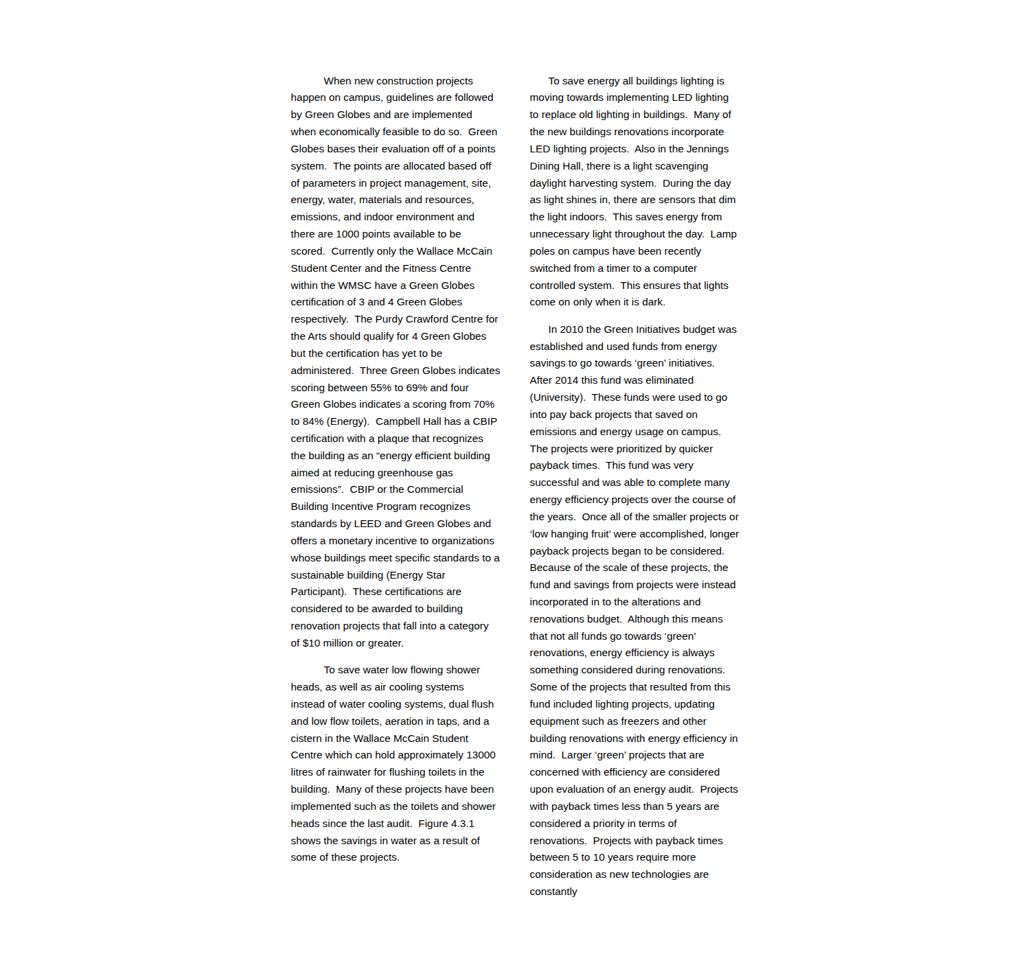When new construction projects happen on campus, guidelines are followed by Green Globes and are implemented when economically feasible to do so. Green Globes bases their evaluation off of a points system. The points are allocated based off of parameters in project management, site, energy, water, materials and resources, emissions, and indoor environment and there are 1000 points available to be scored. Currently only the Wallace McCain Student Center and the Fitness Centre within the WMSC have a Green Globes certification of 3 and 4 Green Globes respectively. The Purdy Crawford Centre for the Arts should qualify for 4 Green Globes but the certification has yet to be administered. Three Green Globes indicates scoring between 55% to 69% and four Green Globes indicates a scoring from 70% to 84% (Energy). Campbell Hall has a CBIP certification with a plaque that recognizes the building as an “energy efficient building aimed at reducing greenhouse gas emissions”. CBIP or the Commercial Building Incentive Program recognizes standards by LEED and Green Globes and offers a monetary incentive to organizations whose buildings meet specific standards to a sustainable building (Energy Star Participant). These certifications are considered to be awarded to building renovation projects that fall into a category of $10 million or greater.
To save water low flowing shower heads, as well as air cooling systems instead of water cooling systems, dual flush and low flow toilets, aeration in taps, and a cistern in the Wallace McCain Student Centre which can hold approximately 13000 litres of rainwater for flushing toilets in the building. Many of these projects have been implemented such as the toilets and shower heads since the last audit. Figure 4.3.1 shows the savings in water as a result of some of these projects.
To save energy all buildings lighting is moving towards implementing LED lighting to replace old lighting in buildings. Many of the new buildings renovations incorporate LED lighting projects. Also in the Jennings Dining Hall, there is a light scavenging daylight harvesting system. During the day as light shines in, there are sensors that dim the light indoors. This saves energy from unnecessary light throughout the day. Lamp poles on campus have been recently switched from a timer to a computer controlled system. This ensures that lights come on only when it is dark.
In 2010 the Green Initiatives budget was established and used funds from energy savings to go towards ‘green’ initiatives. After 2014 this fund was eliminated (University). These funds were used to go into pay back projects that saved on emissions and energy usage on campus. The projects were prioritized by quicker payback times. This fund was very successful and was able to complete many energy efficiency projects over the course of the years. Once all of the smaller projects or ‘low hanging fruit’ were accomplished, longer payback projects began to be considered. Because of the scale of these projects, the fund and savings from projects were instead incorporated in to the alterations and renovations budget. Although this means that not all funds go towards ‘green’ renovations, energy efficiency is always something considered during renovations. Some of the projects that resulted from this fund included lighting projects, updating equipment such as freezers and other building renovations with energy efficiency in mind. Larger ‘green’ projects that are concerned with efficiency are considered upon evaluation of an energy audit. Projects with payback times less than 5 years are considered a priority in terms of renovations. Projects with payback times between 5 to 10 years require more consideration as new technologies are constantly